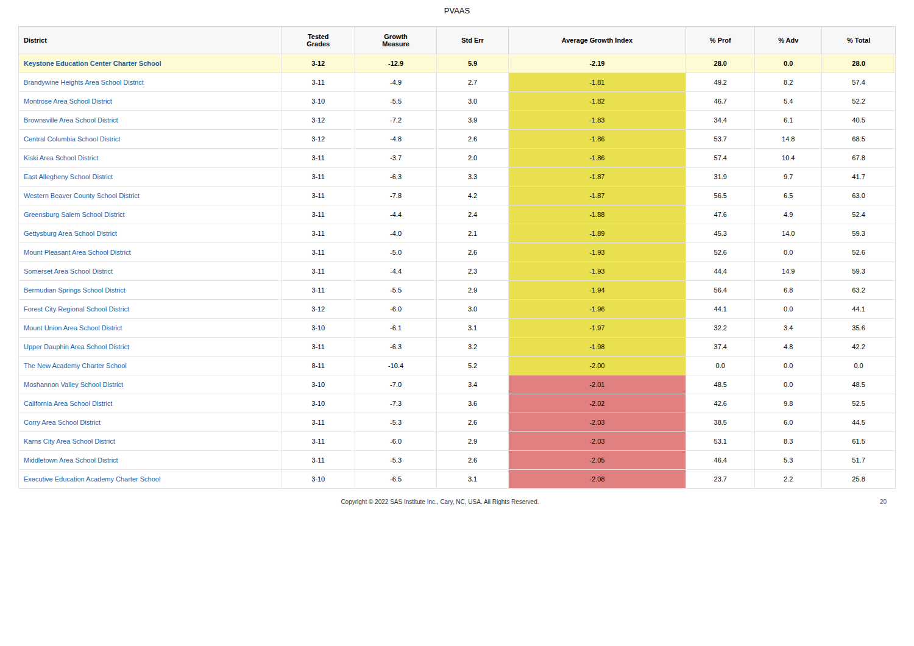PVAAS
| District | Tested Grades | Growth Measure | Std Err | Average Growth Index | % Prof | % Adv | % Total |
| --- | --- | --- | --- | --- | --- | --- | --- |
| Keystone Education Center Charter School | 3-12 | -12.9 | 5.9 | -2.19 | 28.0 | 0.0 | 28.0 |
| Brandywine Heights Area School District | 3-11 | -4.9 | 2.7 | -1.81 | 49.2 | 8.2 | 57.4 |
| Montrose Area School District | 3-10 | -5.5 | 3.0 | -1.82 | 46.7 | 5.4 | 52.2 |
| Brownsville Area School District | 3-12 | -7.2 | 3.9 | -1.83 | 34.4 | 6.1 | 40.5 |
| Central Columbia School District | 3-12 | -4.8 | 2.6 | -1.86 | 53.7 | 14.8 | 68.5 |
| Kiski Area School District | 3-11 | -3.7 | 2.0 | -1.86 | 57.4 | 10.4 | 67.8 |
| East Allegheny School District | 3-11 | -6.3 | 3.3 | -1.87 | 31.9 | 9.7 | 41.7 |
| Western Beaver County School District | 3-11 | -7.8 | 4.2 | -1.87 | 56.5 | 6.5 | 63.0 |
| Greensburg Salem School District | 3-11 | -4.4 | 2.4 | -1.88 | 47.6 | 4.9 | 52.4 |
| Gettysburg Area School District | 3-11 | -4.0 | 2.1 | -1.89 | 45.3 | 14.0 | 59.3 |
| Mount Pleasant Area School District | 3-11 | -5.0 | 2.6 | -1.93 | 52.6 | 0.0 | 52.6 |
| Somerset Area School District | 3-11 | -4.4 | 2.3 | -1.93 | 44.4 | 14.9 | 59.3 |
| Bermudian Springs School District | 3-11 | -5.5 | 2.9 | -1.94 | 56.4 | 6.8 | 63.2 |
| Forest City Regional School District | 3-12 | -6.0 | 3.0 | -1.96 | 44.1 | 0.0 | 44.1 |
| Mount Union Area School District | 3-10 | -6.1 | 3.1 | -1.97 | 32.2 | 3.4 | 35.6 |
| Upper Dauphin Area School District | 3-11 | -6.3 | 3.2 | -1.98 | 37.4 | 4.8 | 42.2 |
| The New Academy Charter School | 8-11 | -10.4 | 5.2 | -2.00 | 0.0 | 0.0 | 0.0 |
| Moshannon Valley School District | 3-10 | -7.0 | 3.4 | -2.01 | 48.5 | 0.0 | 48.5 |
| California Area School District | 3-10 | -7.3 | 3.6 | -2.02 | 42.6 | 9.8 | 52.5 |
| Corry Area School District | 3-11 | -5.3 | 2.6 | -2.03 | 38.5 | 6.0 | 44.5 |
| Karns City Area School District | 3-11 | -6.0 | 2.9 | -2.03 | 53.1 | 8.3 | 61.5 |
| Middletown Area School District | 3-11 | -5.3 | 2.6 | -2.05 | 46.4 | 5.3 | 51.7 |
| Executive Education Academy Charter School | 3-10 | -6.5 | 3.1 | -2.08 | 23.7 | 2.2 | 25.8 |
Copyright © 2022 SAS Institute Inc., Cary, NC, USA. All Rights Reserved. 20